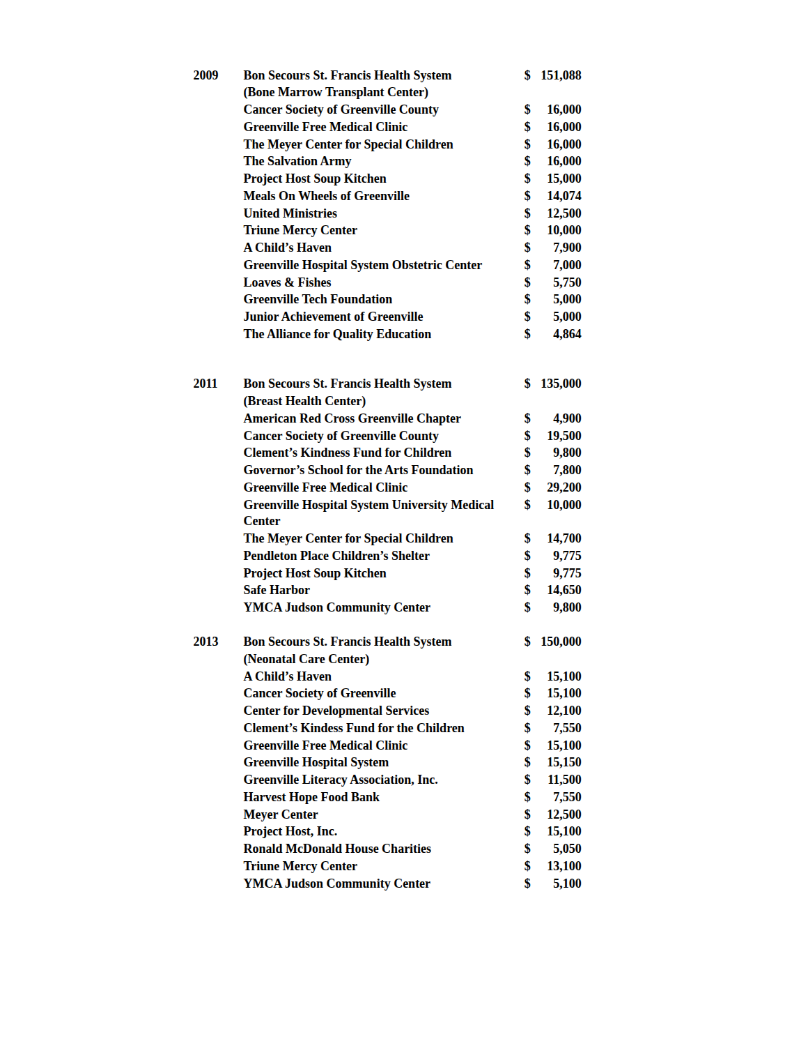| 2009 | Bon Secours St. Francis Health System | $ 151,088 |
| | (Bone Marrow Transplant Center) | |
| | Cancer Society of Greenville County | $ 16,000 |
| | Greenville Free Medical Clinic | $ 16,000 |
| | The Meyer Center for Special Children | $ 16,000 |
| | The Salvation Army | $ 16,000 |
| | Project Host Soup Kitchen | $ 15,000 |
| | Meals On Wheels of Greenville | $ 14,074 |
| | United Ministries | $ 12,500 |
| | Triune Mercy Center | $ 10,000 |
| | A Child’s Haven | $ 7,900 |
| | Greenville Hospital System Obstetric Center | $ 7,000 |
| | Loaves & Fishes | $ 5,750 |
| | Greenville Tech Foundation | $ 5,000 |
| | Junior Achievement of Greenville | $ 5,000 |
| | The Alliance for Quality Education | $ 4,864 |
| 2011 | Bon Secours St. Francis Health System | $ 135,000 |
| | (Breast Health Center) | |
| | American Red Cross Greenville Chapter | $ 4,900 |
| | Cancer Society of Greenville County | $ 19,500 |
| | Clement’s Kindness Fund for Children | $ 9,800 |
| | Governor’s School for the Arts Foundation | $ 7,800 |
| | Greenville Free Medical Clinic | $ 29,200 |
| | Greenville Hospital System University Medical Center | $ 10,000 |
| | The Meyer Center for Special Children | $ 14,700 |
| | Pendleton Place Children’s Shelter | $ 9,775 |
| | Project Host Soup Kitchen | $ 9,775 |
| | Safe Harbor | $ 14,650 |
| | YMCA Judson Community Center | $ 9,800 |
| 2013 | Bon Secours St. Francis Health System | $ 150,000 |
| | (Neonatal Care Center) | |
| | A Child’s Haven | $ 15,100 |
| | Cancer Society of Greenville | $ 15,100 |
| | Center for Developmental Services | $ 12,100 |
| | Clement’s Kindess Fund for the Children | $ 7,550 |
| | Greenville Free Medical Clinic | $ 15,100 |
| | Greenville Hospital System | $ 15,150 |
| | Greenville Literacy Association, Inc. | $ 11,500 |
| | Harvest Hope Food Bank | $ 7,550 |
| | Meyer Center | $ 12,500 |
| | Project Host, Inc. | $ 15,100 |
| | Ronald McDonald House Charities | $ 5,050 |
| | Triune Mercy Center | $ 13,100 |
| | YMCA Judson Community Center | $ 5,100 |